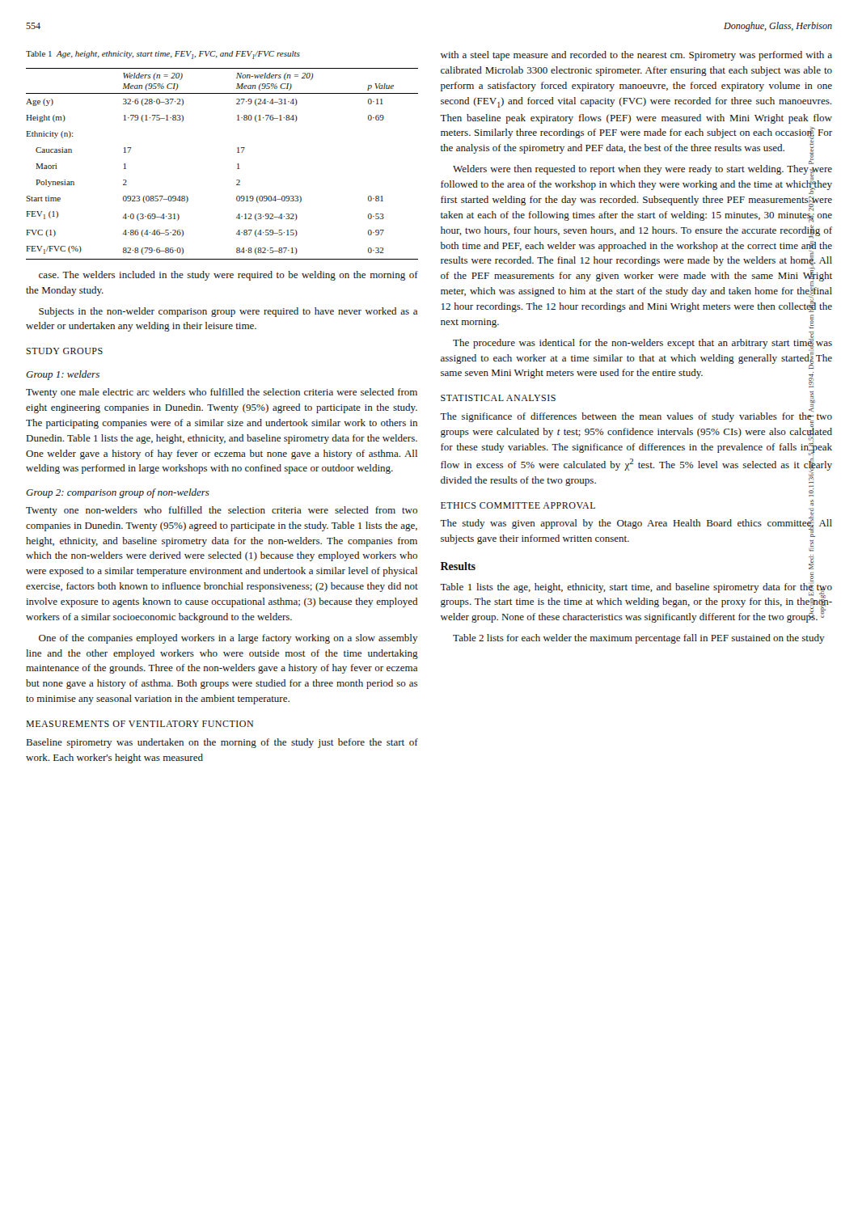554 Donoghue, Glass, Herbison
Occup Environ Med: first published as 10.1136/oem.51.8.553 on 1 August 1994. Downloaded from http://oem.bmj.com/ on June 28, 2022 by guest. Protected by copyright.
Table 1 Age, height, ethnicity, start time, FEV 1 , FVC, and FEV 1 /FVC results
| | Welders (n = 20) Mean (95% CI) | Non-welders (n = 20) Mean (95% CI) | p Value |
| --- | --- | --- | --- |
| Age (y) | 32·6 (28·0–37·2) | 27·9 (24·4–31·4) | 0·11 |
| Height (m) | 1·79 (1·75–1·83) | 1·80 (1·76–1·84) | 0·69 |
| Ethnicity (n): | | | |
| Caucasian | 17 | 17 | |
| Maori | 1 | 1 | |
| Polynesian | 2 | 2 | |
| Start time | 0923 (0857–0948) | 0919 (0904–0933) | 0·81 |
| FEV 1 (1) | 4·0 (3·69–4·31) | 4·12 (3·92–4·32) | 0·53 |
| FVC (1) | 4·86 (4·46–5·26) | 4·87 (4·59–5·15) | 0·97 |
| FEV 1 /FVC (%) | 82·8 (79·6–86·0) | 84·8 (82·5–87·1) | 0·32 |
case. The welders included in the study were required to be welding on the morning of the Monday study.
Subjects in the non-welder comparison group were required to have never worked as a welder or undertaken any welding in their leisure time.
Study groups
Group 1: welders
Twenty one male electric arc welders who fulfilled the selection criteria were selected from eight engineering companies in Dunedin. Twenty (95%) agreed to participate in the study. The participating companies were of a similar size and undertook similar work to others in Dunedin. Table 1 lists the age, height, ethnicity, and baseline spirometry data for the welders. One welder gave a history of hay fever or eczema but none gave a history of asthma. All welding was performed in large workshops with no confined space or outdoor welding.
Group 2: comparison group of non-welders
Twenty one non-welders who fulfilled the selection criteria were selected from two companies in Dunedin. Twenty (95%) agreed to participate in the study. Table 1 lists the age, height, ethnicity, and baseline spirometry data for the non-welders. The companies from which the non-welders were derived were selected (1) because they employed workers who were exposed to a similar temperature environment and undertook a similar level of physical exercise, factors both known to influence bronchial responsiveness; (2) because they did not involve exposure to agents known to cause occupational asthma; (3) because they employed workers of a similar socioeconomic background to the welders.
One of the companies employed workers in a large factory working on a slow assembly line and the other employed workers who were outside most of the time undertaking maintenance of the grounds. Three of the non-welders gave a history of hay fever or eczema but none gave a history of asthma. Both groups were studied for a three month period so as to minimise any seasonal variation in the ambient temperature.
Measurements of ventilatory function
Baseline spirometry was undertaken on the morning of the study just before the start of work. Each worker's height was measured
with a steel tape measure and recorded to the nearest cm. Spirometry was performed with a calibrated Microlab 3300 electronic spirometer. After ensuring that each subject was able to perform a satisfactory forced expiratory manoeuvre, the forced expiratory volume in one second (FEV1) and forced vital capacity (FVC) were recorded for three such manoeuvres. Then baseline peak expiratory flows (PEF) were measured with Mini Wright peak flow meters. Similarly three recordings of PEF were made for each subject on each occasion. For the analysis of the spirometry and PEF data, the best of the three results was used.
Welders were then requested to report when they were ready to start welding. They were followed to the area of the workshop in which they were working and the time at which they first started welding for the day was recorded. Subsequently three PEF measurements were taken at each of the following times after the start of welding: 15 minutes, 30 minutes, one hour, two hours, four hours, seven hours, and 12 hours. To ensure the accurate recording of both time and PEF, each welder was approached in the workshop at the correct time and the results were recorded. The final 12 hour recordings were made by the welders at home. All of the PEF measurements for any given worker were made with the same Mini Wright meter, which was assigned to him at the start of the study day and taken home for the final 12 hour recordings. The 12 hour recordings and Mini Wright meters were then collected the next morning.
The procedure was identical for the non-welders except that an arbitrary start time was assigned to each worker at a time similar to that at which welding generally started. The same seven Mini Wright meters were used for the entire study.
Statistical analysis
The significance of differences between the mean values of study variables for the two groups were calculated by t test; 95% confidence intervals (95% CIs) were also calculated for these study variables. The significance of differences in the prevalence of falls in peak flow in excess of 5% were calculated by χ2 test. The 5% level was selected as it clearly divided the results of the two groups.
Ethics committee approval
The study was given approval by the Otago Area Health Board ethics committee. All subjects gave their informed written consent.
Results
Table 1 lists the age, height, ethnicity, start time, and baseline spirometry data for the two groups. The start time is the time at which welding began, or the proxy for this, in the non-welder group. None of these characteristics was significantly different for the two groups.
Table 2 lists for each welder the maximum percentage fall in PEF sustained on the study